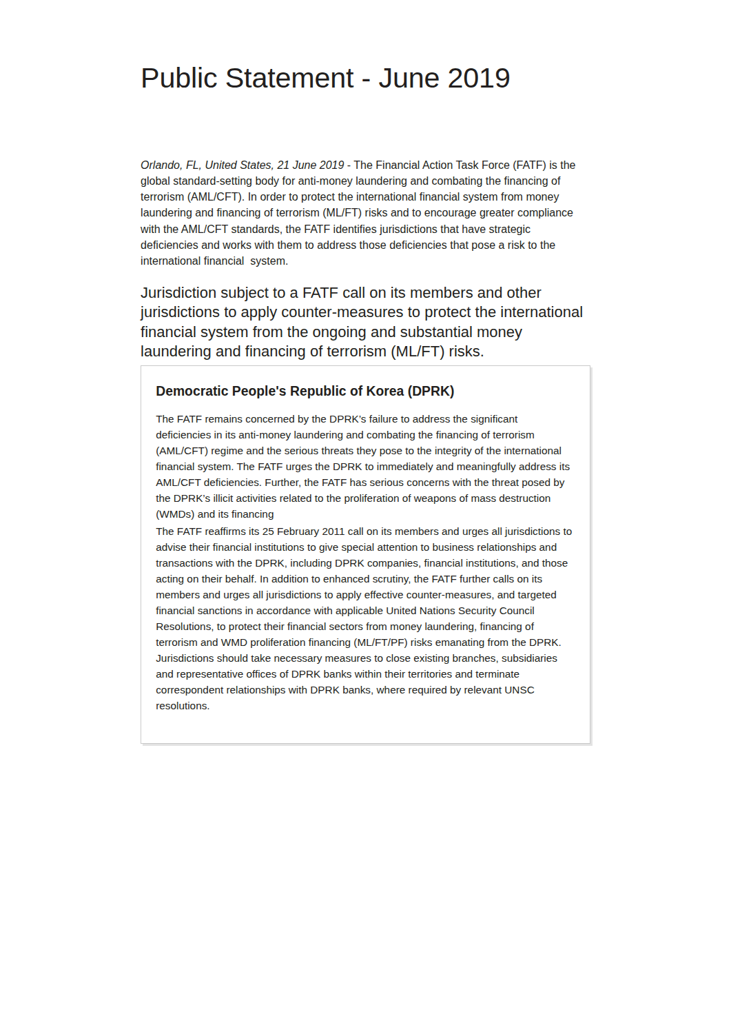Public Statement - June 2019
Orlando, FL, United States, 21 June 2019 - The Financial Action Task Force (FATF) is the global standard-setting body for anti-money laundering and combating the financing of terrorism (AML/CFT). In order to protect the international financial system from money laundering and financing of terrorism (ML/FT) risks and to encourage greater compliance with the AML/CFT standards, the FATF identifies jurisdictions that have strategic deficiencies and works with them to address those deficiencies that pose a risk to the international financial system.
Jurisdiction subject to a FATF call on its members and other jurisdictions to apply counter-measures to protect the international financial system from the ongoing and substantial money laundering and financing of terrorism (ML/FT) risks.
Democratic People's Republic of Korea (DPRK)
The FATF remains concerned by the DPRK’s failure to address the significant deficiencies in its anti-money laundering and combating the financing of terrorism (AML/CFT) regime and the serious threats they pose to the integrity of the international financial system. The FATF urges the DPRK to immediately and meaningfully address its AML/CFT deficiencies. Further, the FATF has serious concerns with the threat posed by the DPRK’s illicit activities related to the proliferation of weapons of mass destruction (WMDs) and its financing
The FATF reaffirms its 25 February 2011 call on its members and urges all jurisdictions to advise their financial institutions to give special attention to business relationships and transactions with the DPRK, including DPRK companies, financial institutions, and those acting on their behalf. In addition to enhanced scrutiny, the FATF further calls on its members and urges all jurisdictions to apply effective counter-measures, and targeted financial sanctions in accordance with applicable United Nations Security Council Resolutions, to protect their financial sectors from money laundering, financing of terrorism and WMD proliferation financing (ML/FT/PF) risks emanating from the DPRK. Jurisdictions should take necessary measures to close existing branches, subsidiaries and representative offices of DPRK banks within their territories and terminate correspondent relationships with DPRK banks, where required by relevant UNSC resolutions.